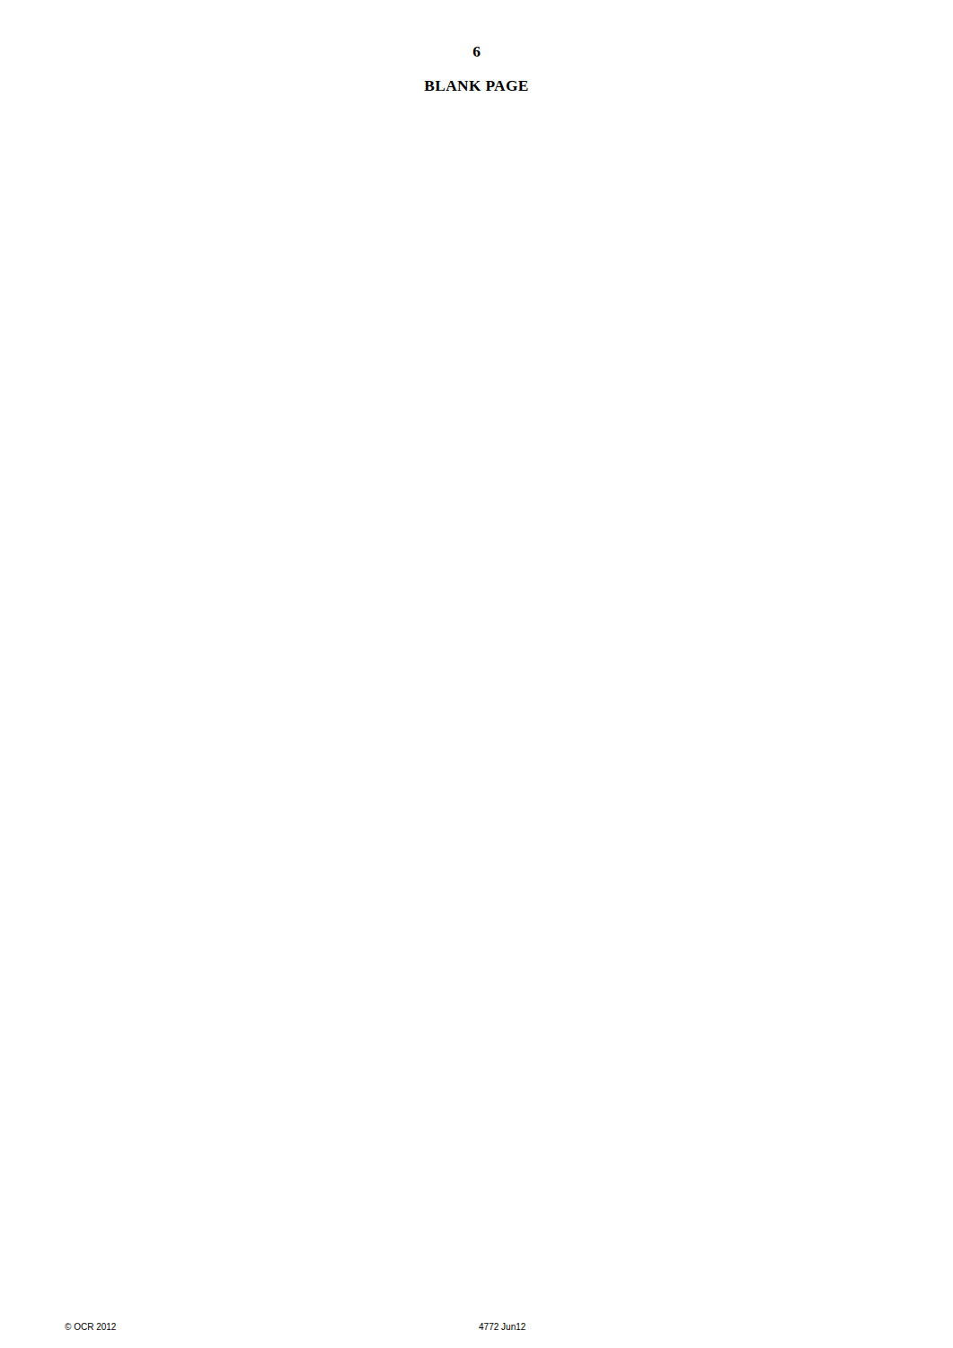6
BLANK PAGE
© OCR 2012 4772 Jun12